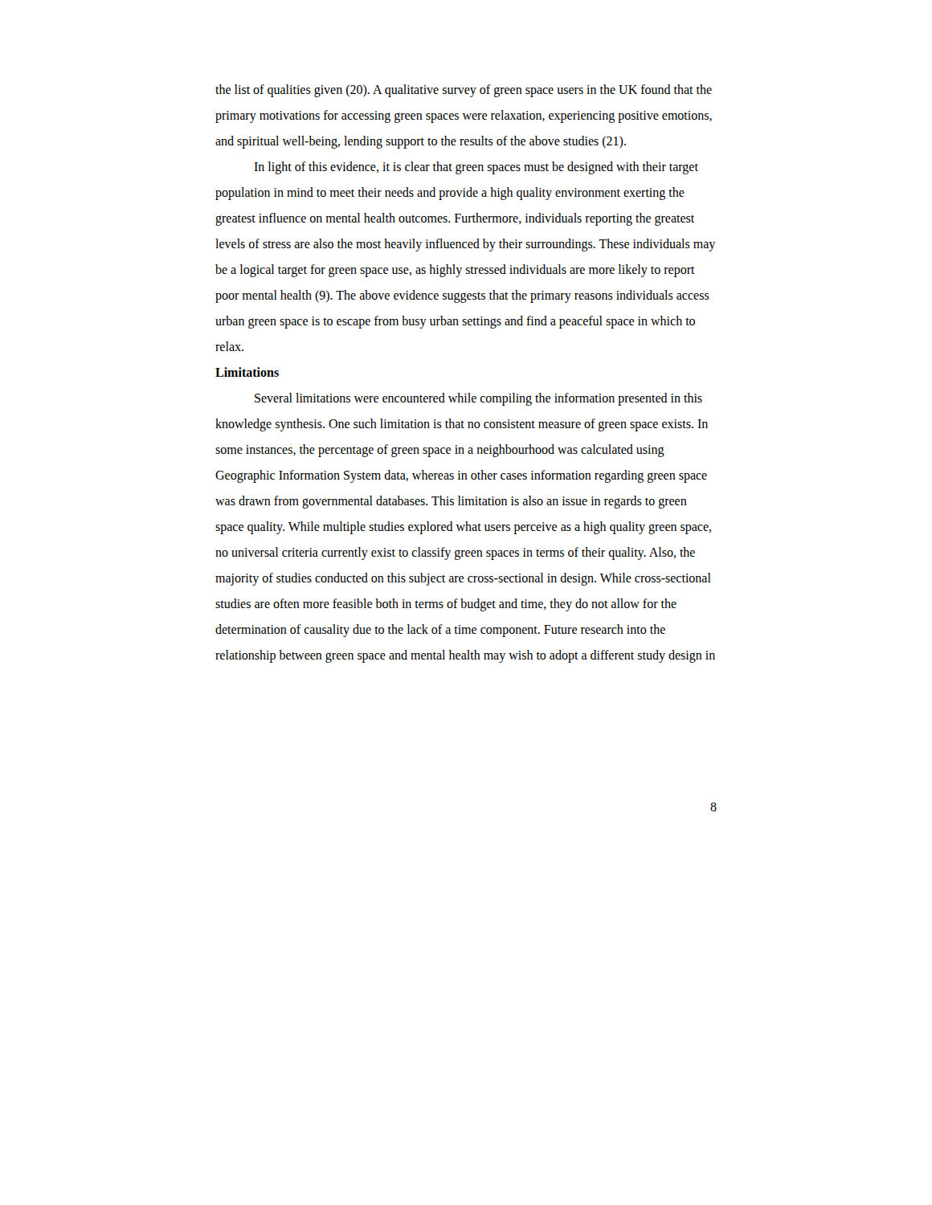the list of qualities given (20). A qualitative survey of green space users in the UK found that the primary motivations for accessing green spaces were relaxation, experiencing positive emotions, and spiritual well-being, lending support to the results of the above studies (21).
In light of this evidence, it is clear that green spaces must be designed with their target population in mind to meet their needs and provide a high quality environment exerting the greatest influence on mental health outcomes. Furthermore, individuals reporting the greatest levels of stress are also the most heavily influenced by their surroundings. These individuals may be a logical target for green space use, as highly stressed individuals are more likely to report poor mental health (9). The above evidence suggests that the primary reasons individuals access urban green space is to escape from busy urban settings and find a peaceful space in which to relax.
Limitations
Several limitations were encountered while compiling the information presented in this knowledge synthesis. One such limitation is that no consistent measure of green space exists. In some instances, the percentage of green space in a neighbourhood was calculated using Geographic Information System data, whereas in other cases information regarding green space was drawn from governmental databases. This limitation is also an issue in regards to green space quality. While multiple studies explored what users perceive as a high quality green space, no universal criteria currently exist to classify green spaces in terms of their quality. Also, the majority of studies conducted on this subject are cross-sectional in design. While cross-sectional studies are often more feasible both in terms of budget and time, they do not allow for the determination of causality due to the lack of a time component. Future research into the relationship between green space and mental health may wish to adopt a different study design in
8